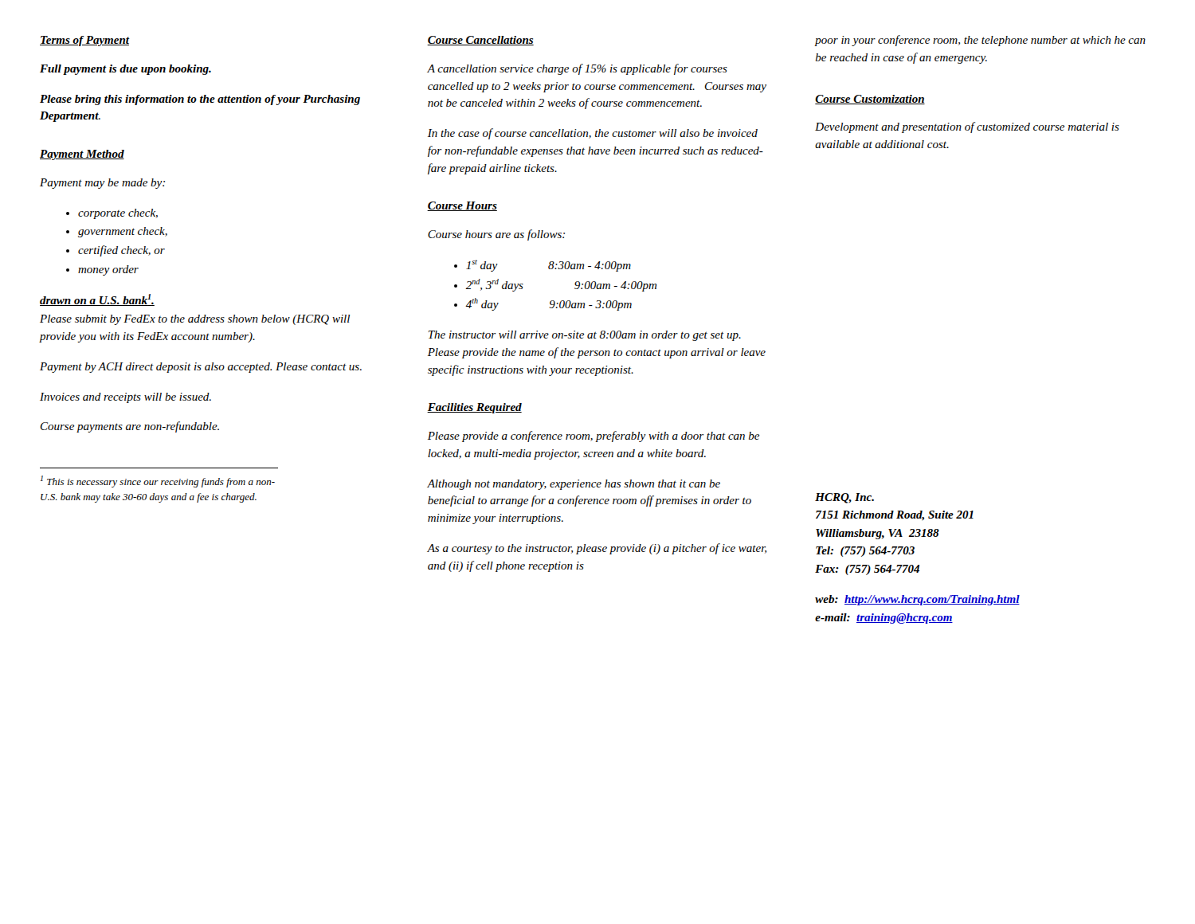Terms of Payment
Full payment is due upon booking.
Please bring this information to the attention of your Purchasing Department.
Payment Method
Payment may be made by:
corporate check,
government check,
certified check, or
money order
drawn on a U.S. bank1.
Please submit by FedEx to the address shown below (HCRQ will provide you with its FedEx account number).
Payment by ACH direct deposit is also accepted. Please contact us.
Invoices and receipts will be issued.
Course payments are non-refundable.
1 This is necessary since our receiving funds from a non-U.S. bank may take 30-60 days and a fee is charged.
Course Cancellations
A cancellation service charge of 15% is applicable for courses cancelled up to 2 weeks prior to course commencement. Courses may not be canceled within 2 weeks of course commencement.
In the case of course cancellation, the customer will also be invoiced for non-refundable expenses that have been incurred such as reduced-fare prepaid airline tickets.
Course Hours
Course hours are as follows:
1st day 8:30am - 4:00pm
2nd, 3rd days 9:00am - 4:00pm
4th day 9:00am - 3:00pm
The instructor will arrive on-site at 8:00am in order to get set up. Please provide the name of the person to contact upon arrival or leave specific instructions with your receptionist.
Facilities Required
Please provide a conference room, preferably with a door that can be locked, a multi-media projector, screen and a white board.
Although not mandatory, experience has shown that it can be beneficial to arrange for a conference room off premises in order to minimize your interruptions.
As a courtesy to the instructor, please provide (i) a pitcher of ice water, and (ii) if cell phone reception is
poor in your conference room, the telephone number at which he can be reached in case of an emergency.
Course Customization
Development and presentation of customized course material is available at additional cost.
HCRQ, Inc.
7151 Richmond Road, Suite 201
Williamsburg, VA 23188
Tel: (757) 564-7703
Fax: (757) 564-7704
web: http://www.hcrq.com/Training.html
e-mail: training@hcrq.com